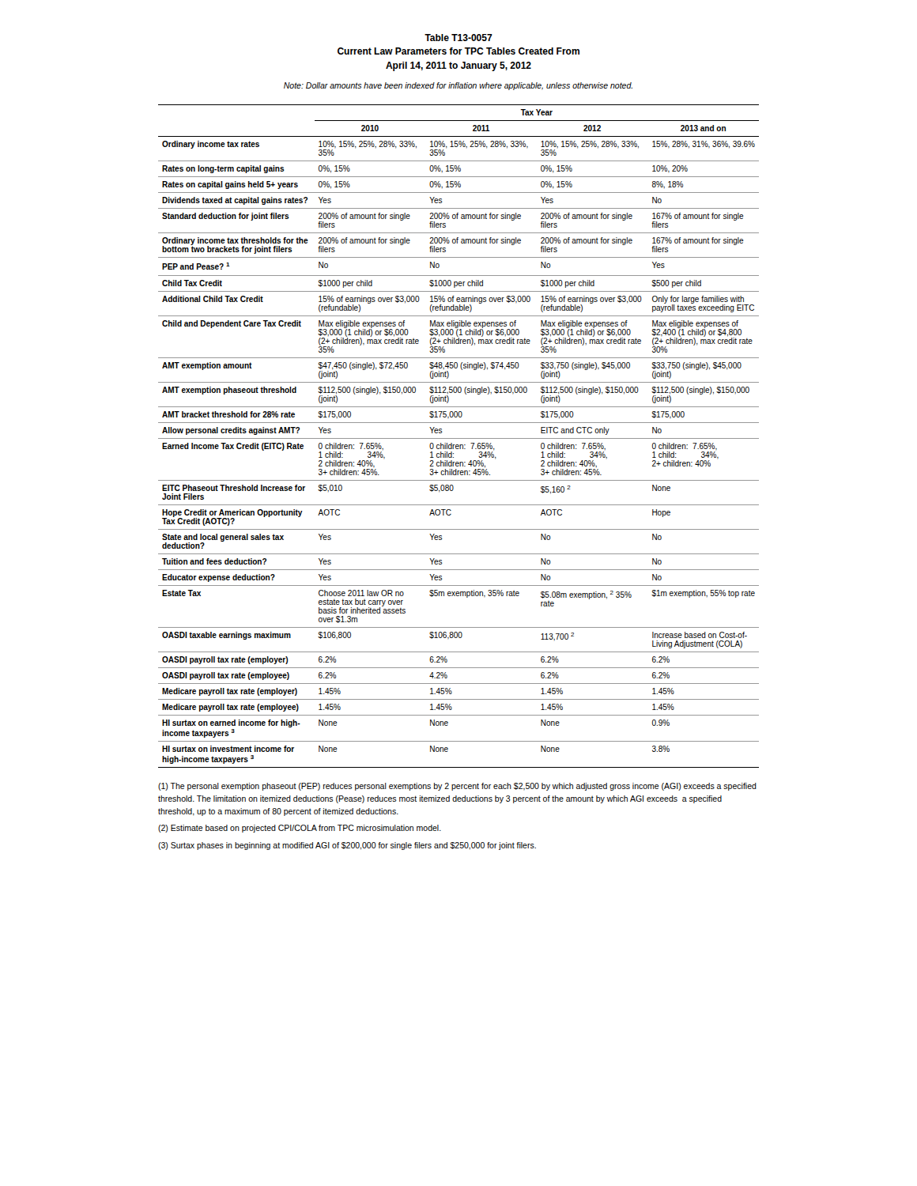Table T13-0057
Current Law Parameters for TPC Tables Created From
April 14, 2011 to January 5, 2012
Note: Dollar amounts have been indexed for inflation where applicable, unless otherwise noted.
| | Tax Year |
| | 2010 | 2011 | 2012 | 2013 and on |
| Ordinary income tax rates | 10%, 15%, 25%, 28%, 33%, 35% | 10%, 15%, 25%, 28%, 33%, 35% | 10%, 15%, 25%, 28%, 33%, 35% | 15%, 28%, 31%, 36%, 39.6% |
| Rates on long-term capital gains | 0%, 15% | 0%, 15% | 0%, 15% | 10%, 20% |
| Rates on capital gains held 5+ years | 0%, 15% | 0%, 15% | 0%, 15% | 8%, 18% |
| Dividends taxed at capital gains rates? | Yes | Yes | Yes | No |
| Standard deduction for joint filers | 200% of amount for single filers | 200% of amount for single filers | 200% of amount for single filers | 167% of amount for single filers |
| Ordinary income tax thresholds for the bottom two brackets for joint filers | 200% of amount for single filers | 200% of amount for single filers | 200% of amount for single filers | 167% of amount for single filers |
| PEP and Pease? 1 | No | No | No | Yes |
| Child Tax Credit | $1000 per child | $1000 per child | $1000 per child | $500 per child |
| Additional Child Tax Credit | 15% of earnings over $3,000 (refundable) | 15% of earnings over $3,000 (refundable) | 15% of earnings over $3,000 (refundable) | Only for large families with payroll taxes exceeding EITC |
| Child and Dependent Care Tax Credit | Max eligible expenses of $3,000 (1 child) or $6,000 (2+ children), max credit rate 35% | Max eligible expenses of $3,000 (1 child) or $6,000 (2+ children), max credit rate 35% | Max eligible expenses of $3,000 (1 child) or $6,000 (2+ children), max credit rate 35% | Max eligible expenses of $2,400 (1 child) or $4,800 (2+ children), max credit rate 30% |
| AMT exemption amount | $47,450 (single), $72,450 (joint) | $48,450 (single), $74,450 (joint) | $33,750 (single), $45,000 (joint) | $33,750 (single), $45,000 (joint) |
| AMT exemption phaseout threshold | $112,500 (single), $150,000 (joint) | $112,500 (single), $150,000 (joint) | $112,500 (single), $150,000 (joint) | $112,500 (single), $150,000 (joint) |
| AMT bracket threshold for 28% rate | $175,000 | $175,000 | $175,000 | $175,000 |
| Allow personal credits against AMT? | Yes | Yes | EITC and CTC only | No |
| Earned Income Tax Credit (EITC) Rate | 0 children: 7.65%, 1 child: 34%, 2 children: 40%, 3+ children: 45%. | 0 children: 7.65%, 1 child: 34%, 2 children: 40%, 3+ children: 45%. | 0 children: 7.65%, 1 child: 34%, 2 children: 40%, 3+ children: 45%. | 0 children: 7.65%, 1 child: 34%, 2+ children: 40% |
| EITC Phaseout Threshold Increase for Joint Filers | $5,010 | $5,080 | $5,160 2 | None |
| Hope Credit or American Opportunity Tax Credit (AOTC)? | AOTC | AOTC | AOTC | Hope |
| State and local general sales tax deduction? | Yes | Yes | No | No |
| Tuition and fees deduction? | Yes | Yes | No | No |
| Educator expense deduction? | Yes | Yes | No | No |
| Estate Tax | Choose 2011 law OR no estate tax but carry over basis for inherited assets over $1.3m | $5m exemption, 35% rate | $5.08m exemption, 2 35% rate | $1m exemption, 55% top rate |
| OASDI taxable earnings maximum | $106,800 | $106,800 | 113,700 2 | Increase based on Cost-of-Living Adjustment (COLA) |
| OASDI payroll tax rate (employer) | 6.2% | 6.2% | 6.2% | 6.2% |
| OASDI payroll tax rate (employee) | 6.2% | 4.2% | 6.2% | 6.2% |
| Medicare payroll tax rate (employer) | 1.45% | 1.45% | 1.45% | 1.45% |
| Medicare payroll tax rate (employee) | 1.45% | 1.45% | 1.45% | 1.45% |
| HI surtax on earned income for high-income taxpayers 3 | None | None | None | 0.9% |
| HI surtax on investment income for high-income taxpayers 3 | None | None | None | 3.8% |
(1) The personal exemption phaseout (PEP) reduces personal exemptions by 2 percent for each $2,500 by which adjusted gross income (AGI) exceeds a specified threshold. The limitation on itemized deductions (Pease) reduces most itemized deductions by 3 percent of the amount by which AGI exceeds a specified threshold, up to a maximum of 80 percent of itemized deductions.
(2) Estimate based on projected CPI/COLA from TPC microsimulation model.
(3) Surtax phases in beginning at modified AGI of $200,000 for single filers and $250,000 for joint filers.